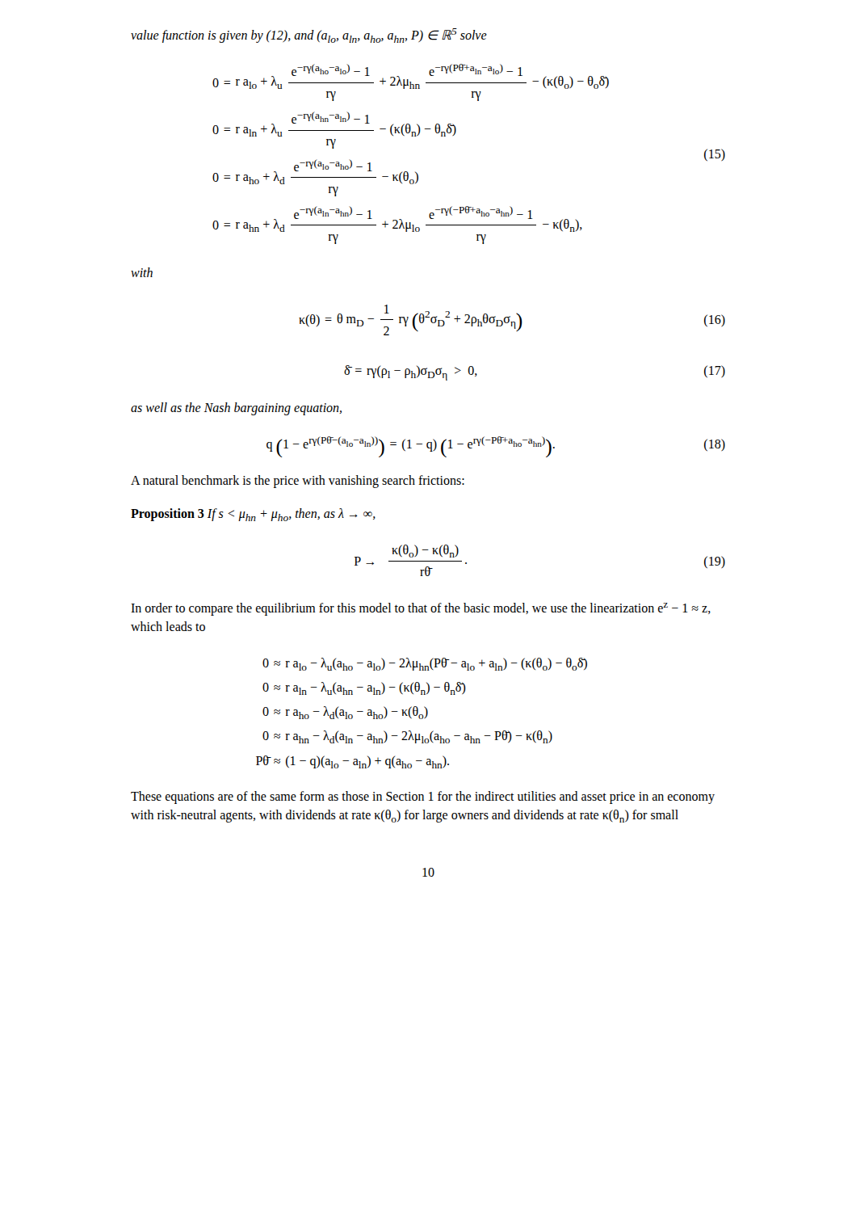value function is given by (12), and (alo, aln, aho, ahn, P) ∈ ℝ5 solve
| 0 | = | r a lo + λ u e −rγ(a ho −a lo ) − 1 rγ + 2λμ hn e −rγ(Pθ̄+a ln −a lo ) − 1 rγ − (κ(θ o ) − θ o δ̄) |
| 0 | = | r a ln + λ u e −rγ(a hn −a ln ) − 1 rγ − (κ(θ n ) − θ n δ̄) |
| 0 | = | r a ho + λ d e −rγ(a lo −a ho ) − 1 rγ − κ(θ o ) |
| 0 | = | r a hn + λ d e −rγ(a ln −a hn ) − 1 rγ + 2λμ lo e −rγ(−Pθ̄+a ho −a hn ) − 1 rγ − κ(θ n ), |
(15)
with
| κ(θ) | = | θ m D − 1 2 rγ ( θ 2 σ D 2 + 2ρ h θσ D σ η ) |
(16)
| δ̄ | = | rγ(ρ l − ρ h )σ D σ η > 0, |
(17)
as well as the Nash bargaining equation,
| q ( 1 − e rγ(Pθ̄−(a lo −a ln )) ) | = | (1 − q) ( 1 − e rγ(−Pθ̄+a ho −a hn ) ) . |
(18)
A natural benchmark is the price with vanishing search frictions:
Proposition 3 If s < μhn + μho, then, as λ → ∞,
| P → | | κ(θ o ) − κ(θ n ) rθ̄ . |
(19)
In order to compare the equilibrium for this model to that of the basic model, we use the linearization ez − 1 ≈ z, which leads to
| 0 | ≈ | r a lo − λ u (a ho − a lo ) − 2λμ hn (Pθ̄ − a lo + a ln ) − (κ(θ o ) − θ o δ̄) |
| 0 | ≈ | r a ln − λ u (a hn − a ln ) − (κ(θ n ) − θ n δ̄) |
| 0 | ≈ | r a ho − λ d (a lo − a ho ) − κ(θ o ) |
| 0 | ≈ | r a hn − λ d (a ln − a hn ) − 2λμ lo (a ho − a hn − Pθ̄) − κ(θ n ) |
| Pθ̄ | ≈ | (1 − q)(a lo − a ln ) + q(a ho − a hn ). |
These equations are of the same form as those in Section 1 for the indirect utilities and asset price in an economy with risk-neutral agents, with dividends at rate κ(θo) for large owners and dividends at rate κ(θn) for small
10